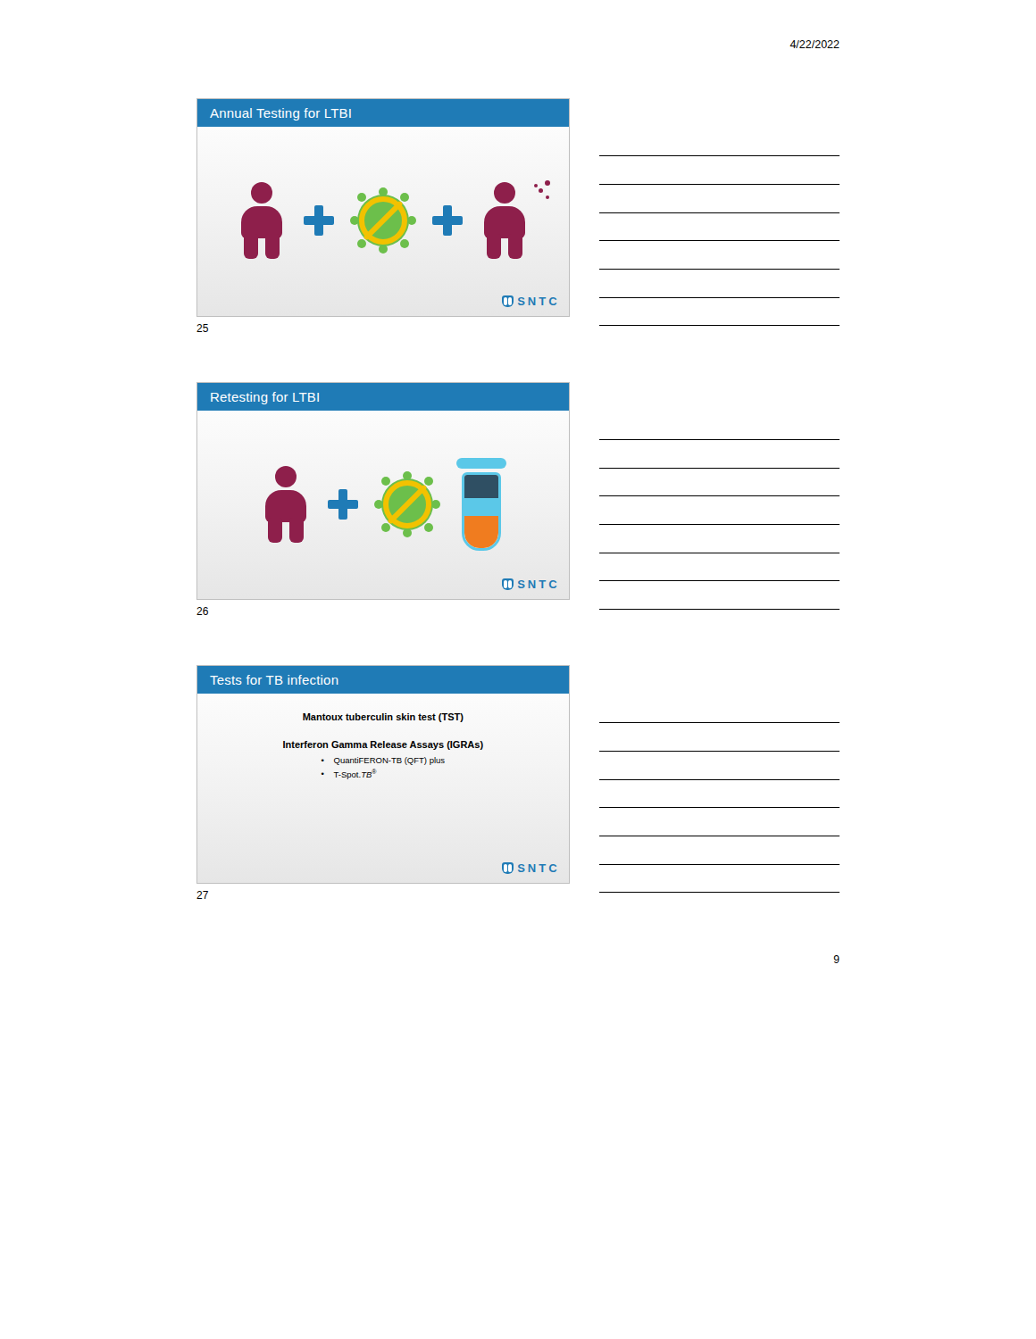4/22/2022
Annual Testing for LTBI
SNTC
25
Retesting for LTBI
SNTC
26
Tests for TB infection
Mantoux tuberculin skin test (TST)
Interferon Gamma Release Assays (IGRAs)
QuantiFERON-TB (QFT) plus
T-Spot.TB®
SNTC
27
9